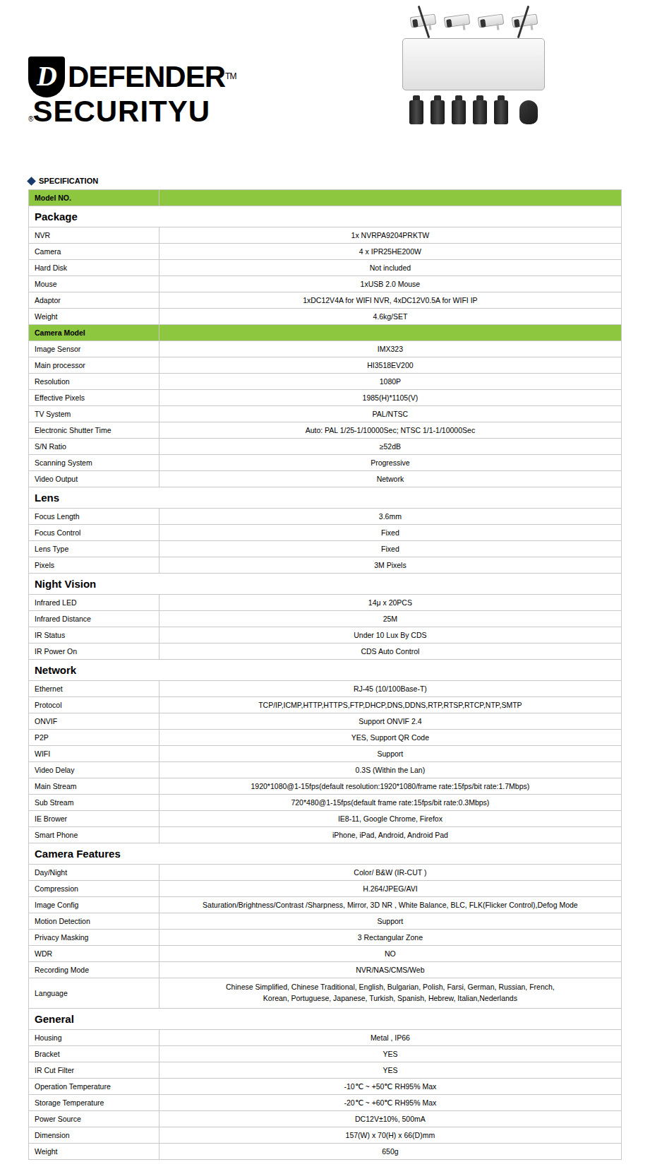DEFENDE RTM
®SECURITY U
SPECIFICATION
| Model NO. | |
| Package |
| NVR | 1x NVRPA9204PRKTW |
| Camera | 4 x IPR25HE200W |
| Hard Disk | Not included |
| Mouse | 1xUSB 2.0 Mouse |
| Adaptor | 1xDC12V4A for WIFI NVR, 4xDC12V0.5A for WIFI IP |
| Weight | 4.6kg/SET |
| Camera Model | |
| Image Sensor | IMX323 |
| Main processor | HI3518EV200 |
| Resolution | 1080P |
| Effective Pixels | 1985(H)*1105(V) |
| TV System | PAL/NTSC |
| Electronic Shutter Time | Auto: PAL 1/25-1/10000Sec; NTSC 1/1-1/10000Sec |
| S/N Ratio | ≥52dB |
| Scanning System | Progressive |
| Video Output | Network |
| Lens |
| Focus Length | 3.6mm |
| Focus Control | Fixed |
| Lens Type | Fixed |
| Pixels | 3M Pixels |
| Night Vision |
| Infrared LED | 14μ x 20PCS |
| Infrared Distance | 25M |
| IR Status | Under 10 Lux By CDS |
| IR Power On | CDS Auto Control |
| Network |
| Ethernet | RJ-45 (10/100Base-T) |
| Protocol | TCP/IP,ICMP,HTTP,HTTPS,FTP,DHCP,DNS,DDNS,RTP,RTSP,RTCP,NTP,SMTP |
| ONVIF | Support ONVIF 2.4 |
| P2P | YES, Support QR Code |
| WIFI | Support |
| Video Delay | 0.3S (Within the Lan) |
| Main Stream | 1920*1080@1-15fps(default resolution:1920*1080/frame rate:15fps/bit rate:1.7Mbps) |
| Sub Stream | 720*480@1-15fps(default frame rate:15fps/bit rate:0.3Mbps) |
| IE Brower | IE8-11, Google Chrome, Firefox |
| Smart Phone | iPhone, iPad, Android, Android Pad |
| Camera Features |
| Day/Night | Color/ B&W (IR-CUT ) |
| Compression | H.264/JPEG/AVI |
| Image Config | Saturation/Brightness/Contrast /Sharpness, Mirror, 3D NR , White Balance, BLC, FLK(Flicker Control),Defog Mode |
| Motion Detection | Support |
| Privacy Masking | 3 Rectangular Zone |
| WDR | NO |
| Recording Mode | NVR/NAS/CMS/Web |
| Language | Chinese Simplified, Chinese Traditional, English, Bulgarian, Polish, Farsi, German, Russian, French, Korean, Portuguese, Japanese, Turkish, Spanish, Hebrew, Italian,Nederlands |
| General |
| Housing | Metal , IP66 |
| Bracket | YES |
| IR Cut Filter | YES |
| Operation Temperature | -10℃ ~ +50℃ RH95% Max |
| Storage Temperature | -20℃ ~ +60℃ RH95% Max |
| Power Source | DC12V±10%, 500mA |
| Dimension | 157(W) x 70(H) x 66(D)mm |
| Weight | 650g |